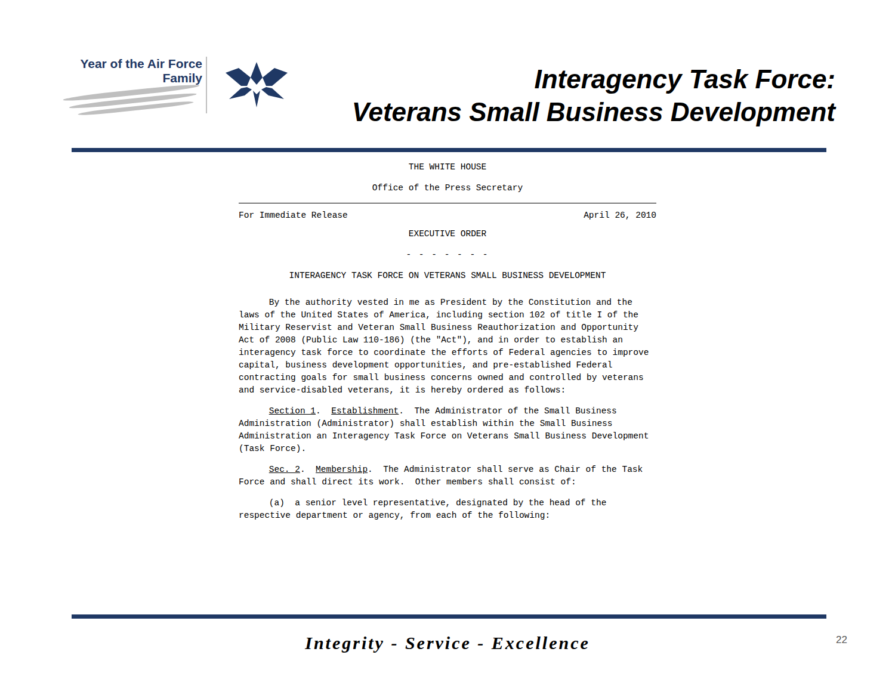Year of the Air Force
Family
Interagency Task Force:
Veterans Small Business Development
THE WHITE HOUSE
Office of the Press Secretary
For Immediate Release April 26, 2010
EXECUTIVE ORDER
- - - - - - -
INTERAGENCY TASK FORCE ON VETERANS SMALL BUSINESS DEVELOPMENT
By the authority vested in me as President by the Constitution and the laws of the United States of America, including section 102 of title I of the Military Reservist and Veteran Small Business Reauthorization and Opportunity Act of 2008 (Public Law 110-186) (the "Act"), and in order to establish an interagency task force to coordinate the efforts of Federal agencies to improve capital, business development opportunities, and pre-established Federal contracting goals for small business concerns owned and controlled by veterans and service-disabled veterans, it is hereby ordered as follows:
Section 1. Establishment. The Administrator of the Small Business Administration (Administrator) shall establish within the Small Business Administration an Interagency Task Force on Veterans Small Business Development (Task Force).
Sec. 2. Membership. The Administrator shall serve as Chair of the Task Force and shall direct its work. Other members shall consist of:
(a) a senior level representative, designated by the head of the respective department or agency, from each of the following:
Integrity - Service - Excellence
22